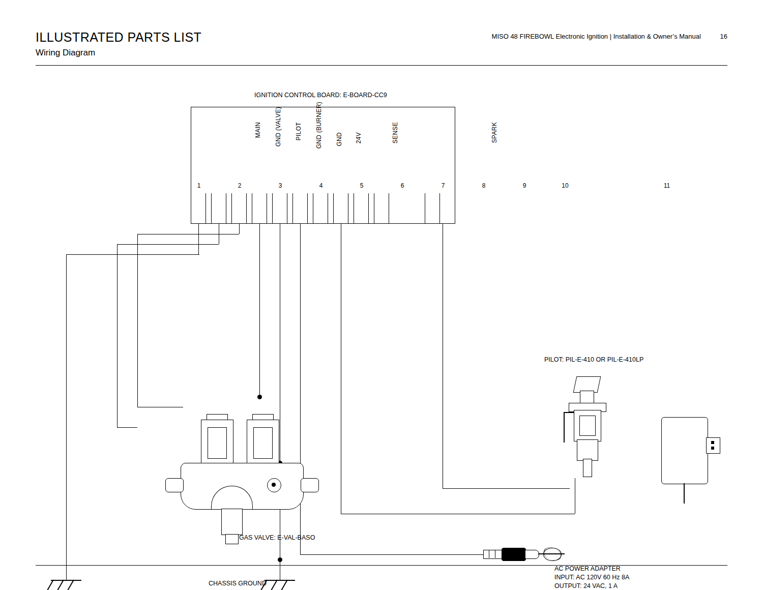ILLUSTRATED PARTS LIST
Wiring Diagram
MISO 48 FIREBOWL Electronic Ignition | Installation & Owner’s Manual 16
IGNITION CONTROL BOARD: E-BOARD-CC9
MAIN
GND (VALVE)
PILOT
GND (BURNER)
GND
24V
SENSE
SPARK
1
2
3
4
5
6
7
8
9
10
11
GAS VALVE: E-VAL-BASO
CHASSIS GROUND
PILOT: PIL-E-410 OR PIL-E-410LP
AC POWER ADAPTER
INPUT: AC 120V 60 Hz 8A
OUTPUT: 24 VAC, 1 A